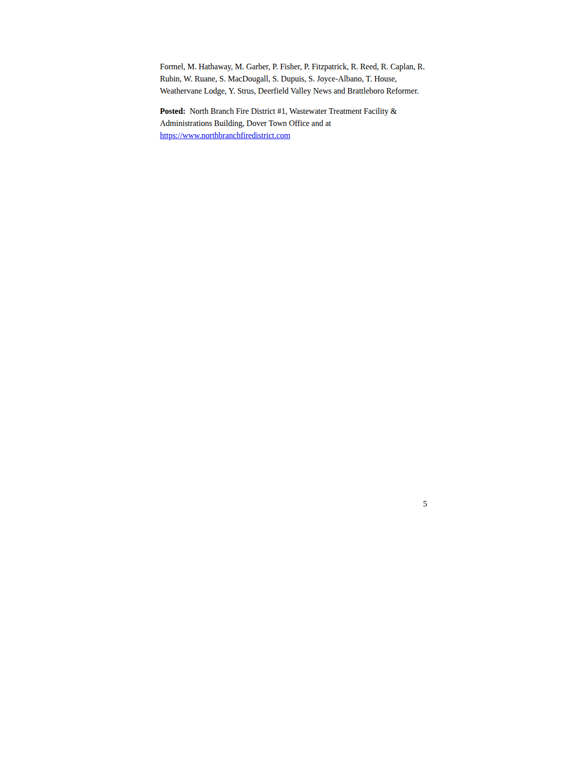Formel, M. Hathaway, M. Garber, P. Fisher, P. Fitzpatrick, R. Reed, R. Caplan, R. Rubin, W. Ruane, S. MacDougall, S. Dupuis, S. Joyce-Albano, T. House, Weathervane Lodge, Y. Strus, Deerfield Valley News and Brattleboro Reformer.
Posted: North Branch Fire District #1, Wastewater Treatment Facility & Administrations Building, Dover Town Office and at https://www.northbranchfiredistrict.com
5